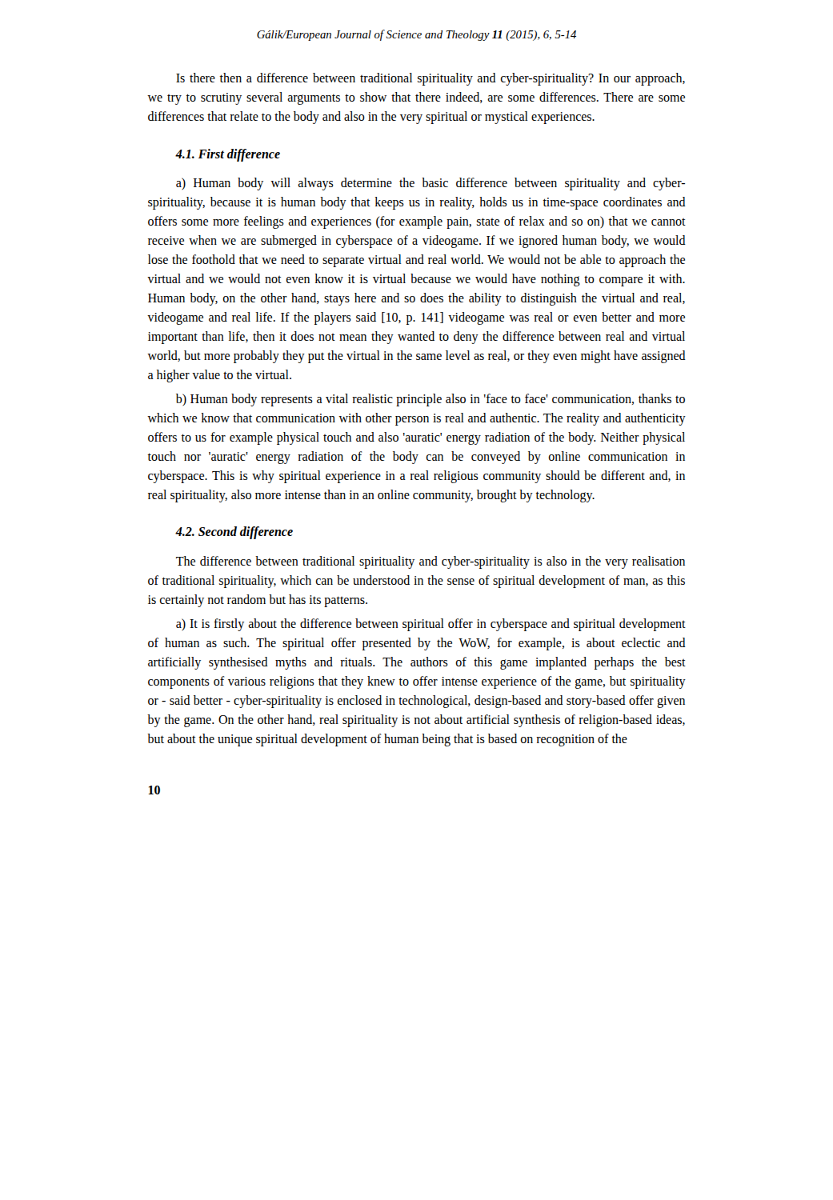Gálik/European Journal of Science and Theology 11 (2015), 6, 5-14
Is there then a difference between traditional spirituality and cyber-spirituality? In our approach, we try to scrutiny several arguments to show that there indeed, are some differences. There are some differences that relate to the body and also in the very spiritual or mystical experiences.
4.1. First difference
a) Human body will always determine the basic difference between spirituality and cyber-spirituality, because it is human body that keeps us in reality, holds us in time-space coordinates and offers some more feelings and experiences (for example pain, state of relax and so on) that we cannot receive when we are submerged in cyberspace of a videogame. If we ignored human body, we would lose the foothold that we need to separate virtual and real world. We would not be able to approach the virtual and we would not even know it is virtual because we would have nothing to compare it with. Human body, on the other hand, stays here and so does the ability to distinguish the virtual and real, videogame and real life. If the players said [10, p. 141] videogame was real or even better and more important than life, then it does not mean they wanted to deny the difference between real and virtual world, but more probably they put the virtual in the same level as real, or they even might have assigned a higher value to the virtual.
b) Human body represents a vital realistic principle also in 'face to face' communication, thanks to which we know that communication with other person is real and authentic. The reality and authenticity offers to us for example physical touch and also 'auratic' energy radiation of the body. Neither physical touch nor 'auratic' energy radiation of the body can be conveyed by online communication in cyberspace. This is why spiritual experience in a real religious community should be different and, in real spirituality, also more intense than in an online community, brought by technology.
4.2. Second difference
The difference between traditional spirituality and cyber-spirituality is also in the very realisation of traditional spirituality, which can be understood in the sense of spiritual development of man, as this is certainly not random but has its patterns.
a) It is firstly about the difference between spiritual offer in cyberspace and spiritual development of human as such. The spiritual offer presented by the WoW, for example, is about eclectic and artificially synthesised myths and rituals. The authors of this game implanted perhaps the best components of various religions that they knew to offer intense experience of the game, but spirituality or - said better - cyber-spirituality is enclosed in technological, design-based and story-based offer given by the game. On the other hand, real spirituality is not about artificial synthesis of religion-based ideas, but about the unique spiritual development of human being that is based on recognition of the
10